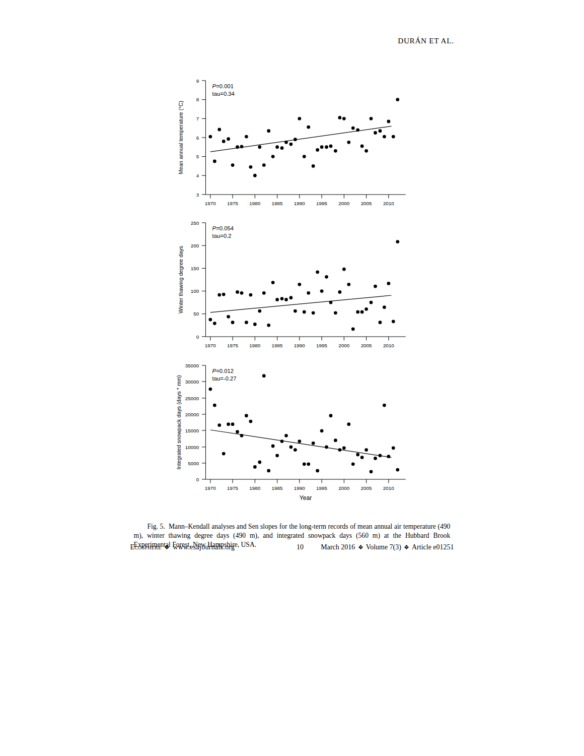DURÁN ET AL.
3 4 5 6 7 8 9 1970 1975 1980 1985 1990 1995 2000 2005 2010 Mean annual temperature (°C) P=0.001 tau=0.34
0 50 100 150 200 250 1970 1975 1980 1985 1990 1995 2000 2005 2010 Winter thawing degree days P=0.054 tau=0.2
0 5000 10000 15000 20000 25000 30000 35000 1970 1975 1980 1985 1990 1995 2000 2005 2010 Integrated snowpack days (days * mm) Year P=0.012 tau=-0.27
Fig. 5. Mann–Kendall analyses and Sen slopes for the long-term records of mean annual air temperature (490 m), winter thawing degree days (490 m), and integrated snowpack days (560 m) at the Hubbard Brook Experimental Forest, New Hampshire, USA.
Ecosphere ❖ www.esajournals.org 10 March 2016 ❖ Volume 7(3) ❖ Article e01251